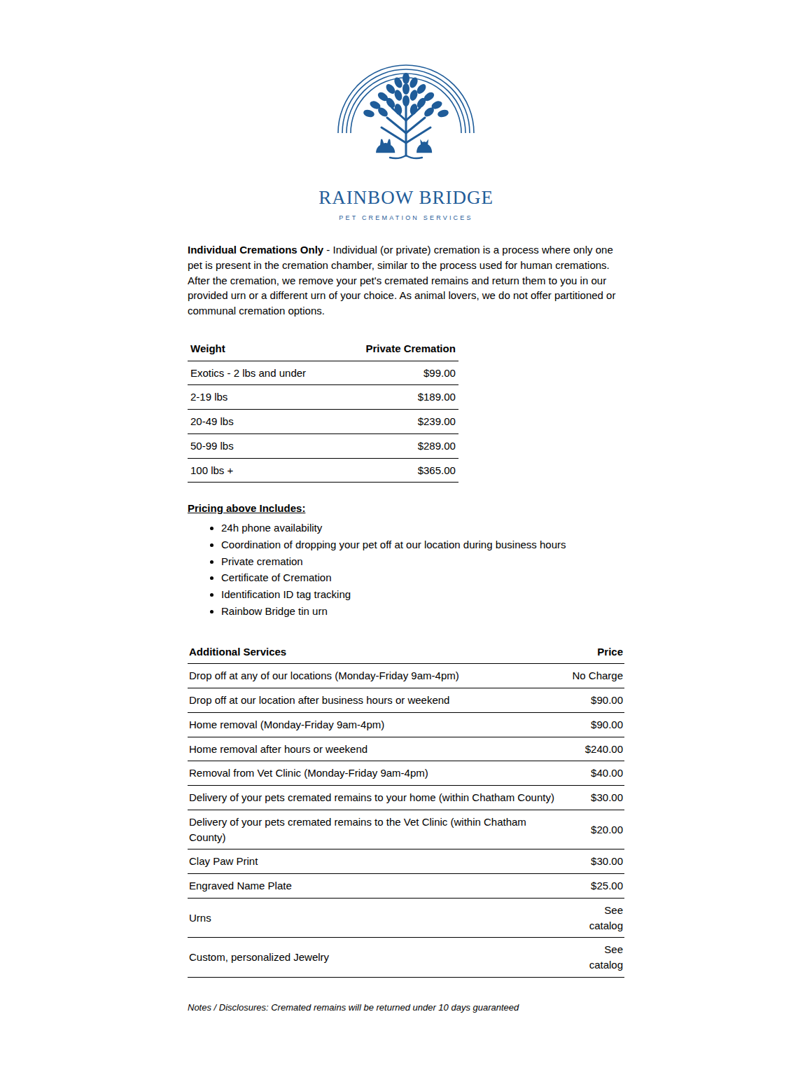RAINBOW BRIDGE
PET CREMATION SERVICES
Individual Cremations Only - Individual (or private) cremation is a process where only one pet is present in the cremation chamber, similar to the process used for human cremations. After the cremation, we remove your pet's cremated remains and return them to you in our provided urn or a different urn of your choice. As animal lovers, we do not offer partitioned or communal cremation options.
| Weight | Private Cremation |
| --- | --- |
| Exotics - 2 lbs and under | $99.00 |
| 2-19 lbs | $189.00 |
| 20-49 lbs | $239.00 |
| 50-99 lbs | $289.00 |
| 100 lbs + | $365.00 |
Pricing above Includes:
24h phone availability
Coordination of dropping your pet off at our location during business hours
Private cremation
Certificate of Cremation
Identification ID tag tracking
Rainbow Bridge tin urn
| Additional Services | Price |
| --- | --- |
| Drop off at any of our locations (Monday-Friday 9am-4pm) | No Charge |
| Drop off at our location after business hours or weekend | $90.00 |
| Home removal (Monday-Friday 9am-4pm) | $90.00 |
| Home removal after hours or weekend | $240.00 |
| Removal from Vet Clinic (Monday-Friday 9am-4pm) | $40.00 |
| Delivery of your pets cremated remains to your home (within Chatham County) | $30.00 |
| Delivery of your pets cremated remains to the Vet Clinic (within Chatham County) | $20.00 |
| Clay Paw Print | $30.00 |
| Engraved Name Plate | $25.00 |
| Urns | See catalog |
| Custom, personalized Jewelry | See catalog |
Notes / Disclosures: Cremated remains will be returned under 10 days guaranteed